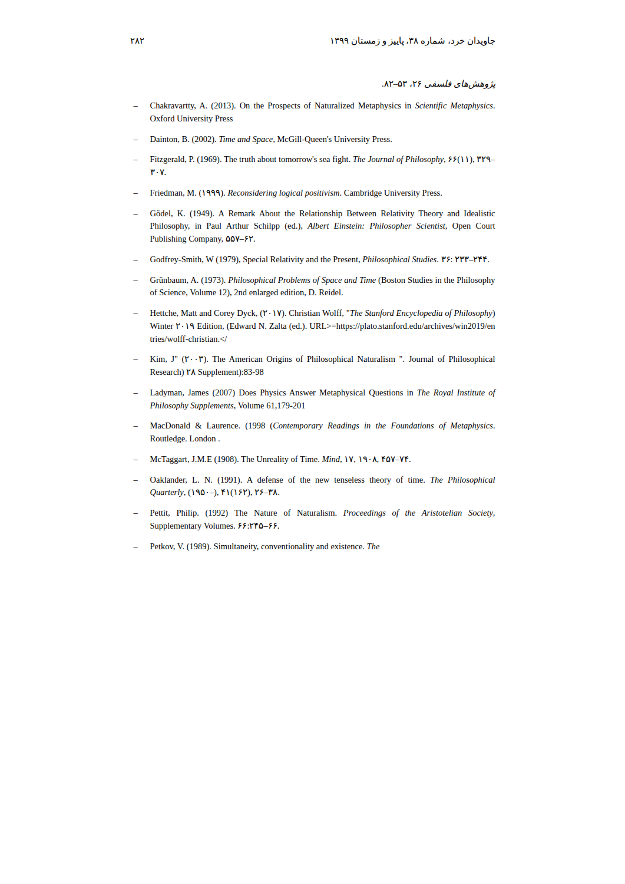جاویدان خرد، شماره ۳۸، پاییز و زمستان ۱۳۹۹ ۲۸۲
پژوهش‌های فلسفی ۲۶، ۵۳–۸۲.
Chakravartty, A. (2013). On the Prospects of Naturalized Metaphysics in Scientific Metaphysics. Oxford University Press
Dainton, B. (2002). Time and Space, McGill-Queen's University Press.
Fitzgerald, P. (1969). The truth about tomorrow's sea fight. The Journal of Philosophy, ۶۶(۱۱), ۳۲۹–۳۰۷.
Friedman, M. (۱۹۹۹). Reconsidering logical positivism. Cambridge University Press.
Gödel, K. (1949). A Remark About the Relationship Between Relativity Theory and Idealistic Philosophy, in Paul Arthur Schilpp (ed.), Albert Einstein: Philosopher Scientist, Open Court Publishing Company, ۵۵۷–۶۲.
Godfrey-Smith, W (1979), Special Relativity and the Present, Philosophical Studies. ۳۶: ۲۳۳–۲۴۴.
Grünbaum, A. (1973). Philosophical Problems of Space and Time (Boston Studies in the Philosophy of Science, Volume 12), 2nd enlarged edition, D. Reidel.
Hettche, Matt and Corey Dyck, (۲۰۱۷). Christian Wolff, "The Stanford Encyclopedia of Philosophy) Winter ۲۰۱۹ Edition, (Edward N. Zalta (ed.). URL>=https://plato.stanford.edu/archives/win2019/entries/wolff-christian.</
Kim, J" (۲۰۰۳). The American Origins of Philosophical Naturalism ". Journal of Philosophical Research) ۲۸ Supplement):83-98
Ladyman, James (2007) Does Physics Answer Metaphysical Questions in The Royal Institute of Philosophy Supplements, Volume 61,179-201
MacDonald & Laurence. (1998 (Contemporary Readings in the Foundations of Metaphysics. Routledge. London .
McTaggart, J.M.E (1908). The Unreality of Time. Mind, ۱۷, ۱۹۰۸, ۴۵۷–۷۴.
Oaklander, L. N. (1991). A defense of the new tenseless theory of time. The Philosophical Quarterly, (۱۹۵۰–), ۴۱(۱۶۲), ۲۶–۳۸.
Pettit, Philip. (1992) The Nature of Naturalism. Proceedings of the Aristotelian Society, Supplementary Volumes. ۶۶:۲۴۵–۶۶.
Petkov, V. (1989). Simultaneity, conventionality and existence. The